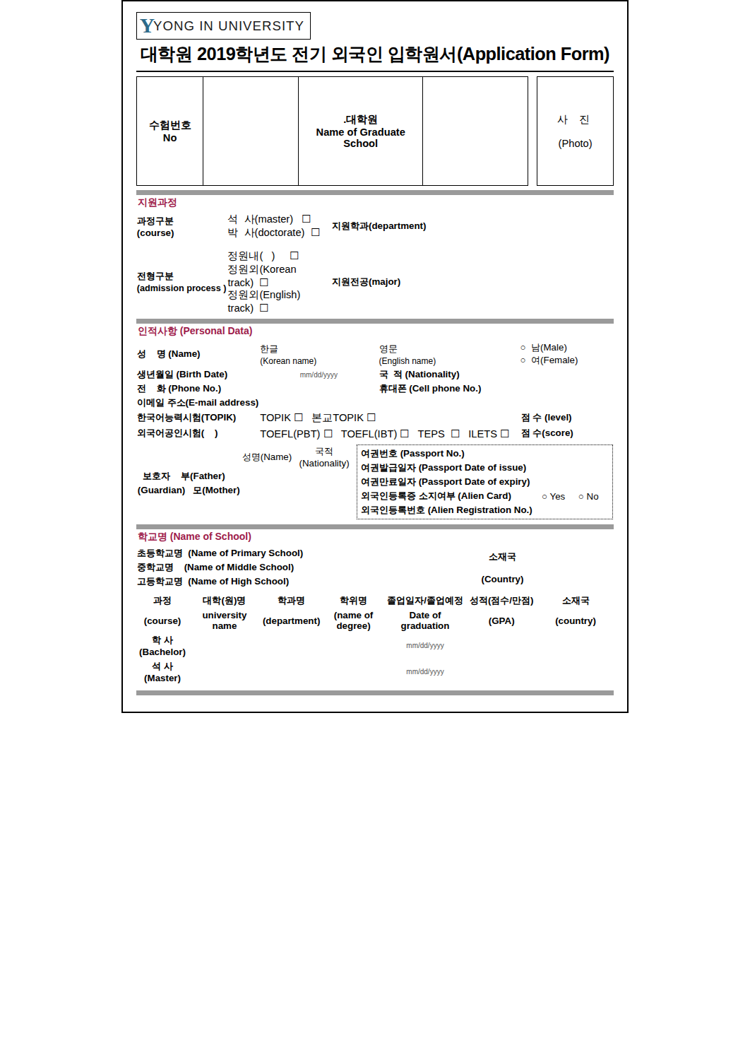YYONG IN UNIVERSITY
대학원 2019학년도 전기 외국인 입학원서(Application Form)
| 수험번호 No | | .대학원 Name of Graduate School | | | 사 진 (Photo) |
지원과정
| 과정구분 (course) | 석 사(master) ☐ 박 사(doctorate) ☐ | 지원학과(department) | |
| 전형구분 (admission process ) | 정원내( ) ☐ 정원외(Korean track) ☐ 정원외(English) track) ☐ | 지원전공(major) | |
인적사항 (Personal Data)
| 성 명 (Name) | 한글 (Korean name) | 영문 (English name) | ○ 남(Male) ○ 여(Female) |
| 생년월일 (Birth Date) | mm/dd/yyyy | 국 적 (Nationality) | |
| 전 화 (Phone No.) | | 휴대폰 (Cell phone No.) | |
| 이메일 주소(E-mail address) | |
| 한국어능력시험(TOPIK) | TOPIK ☐ 본교TOPIK ☐ | / 점 수 (level) / / |
| 외국어공인시험( ) | TOEFL(PBT) ☐ TOEFL(IBT) ☐ TEPS ☐ ILETS ☐ | / 점 수(score) / / |
| / / 성명(Name) / 국적(Nationality) / / 보호자 부(Father) / / / / (Guardian) 모(Mother) / / / | / 여권번호 (Passport No.) / / / 여권발급일자 (Passport Date of issue) / / / 여권만료일자 (Passport Date of expiry) / / / 외국인등록증 소지여부 (Alien Card) / ○ Yes ○ No / / 외국인등록번호 (Alien Registration No.) / |
학교명 (Name of School)
| 초등학교명 (Name of Primary School) | | 소재국 (Country) | |
| 중학교명 (Name of Middle School) | | |
| 고등학교명 (Name of High School) | | |
| 과정 | 대학(원)명 | 학과명 | 학위명 | 졸업일자/졸업예정 | 성적(점수/만점) | 소재국 |
| (course) | university name | (department) | (name of degree) | Date of graduation | (GPA) | (country) |
| 학 사 (Bachelor) | | | | mm/dd/yyyy | | |
| 석 사 (Master) | | | | mm/dd/yyyy | | |